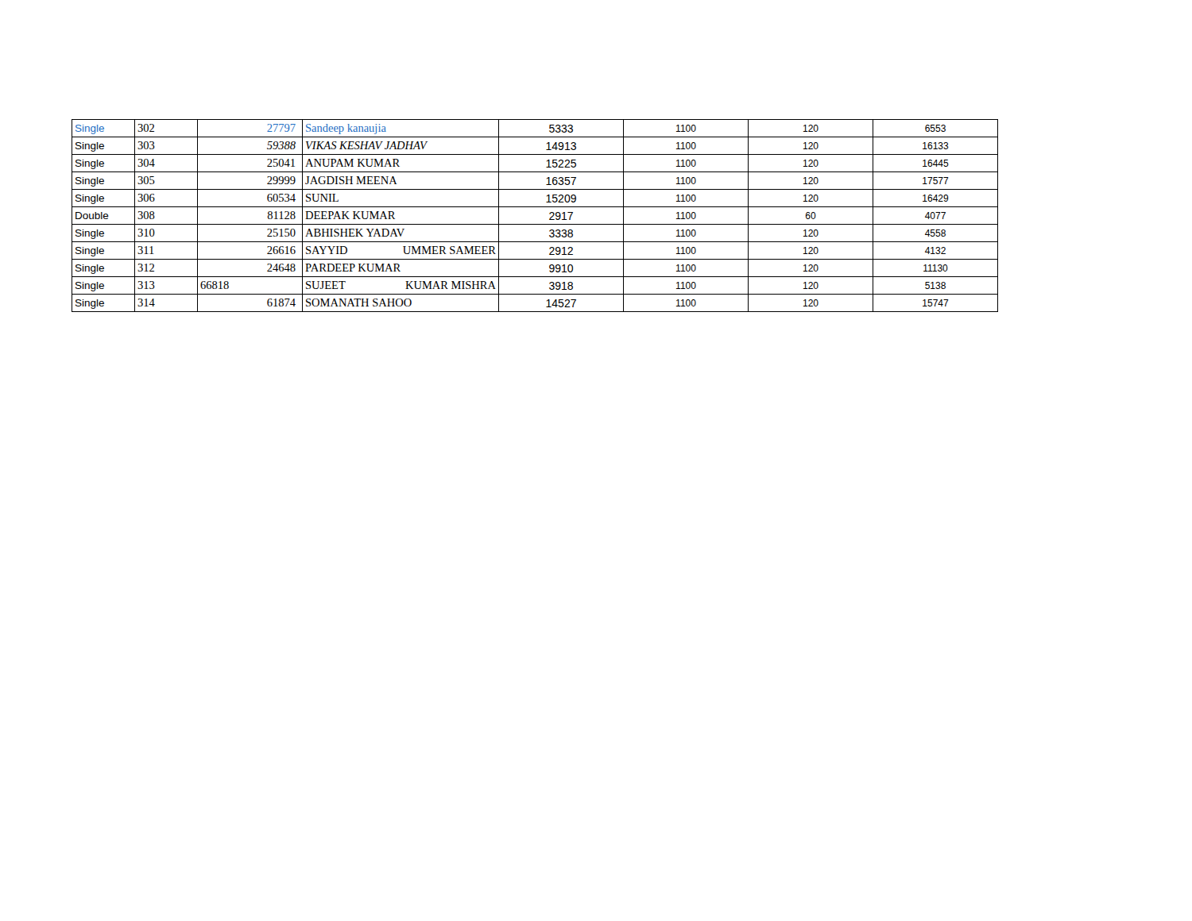| Single | 302 | 27797 | Sandeep kanaujia | 5333 | 1100 | 120 | 6553 |
| Single | 303 | 59388 | VIKAS KESHAV JADHAV | 14913 | 1100 | 120 | 16133 |
| Single | 304 | 25041 | ANUPAM KUMAR | 15225 | 1100 | 120 | 16445 |
| Single | 305 | 29999 | JAGDISH MEENA | 16357 | 1100 | 120 | 17577 |
| Single | 306 | 60534 | SUNIL | 15209 | 1100 | 120 | 16429 |
| Double | 308 | 81128 | DEEPAK KUMAR | 2917 | 1100 | 60 | 4077 |
| Single | 310 | 25150 | ABHISHEK YADAV | 3338 | 1100 | 120 | 4558 |
| Single | 311 | 26616 | SAYYID UMMER SAMEER | 2912 | 1100 | 120 | 4132 |
| Single | 312 | 24648 | PARDEEP KUMAR | 9910 | 1100 | 120 | 11130 |
| Single | 313 | 66818 | SUJEET KUMAR MISHRA | 3918 | 1100 | 120 | 5138 |
| Single | 314 | 61874 | SOMANATH SAHOO | 14527 | 1100 | 120 | 15747 |